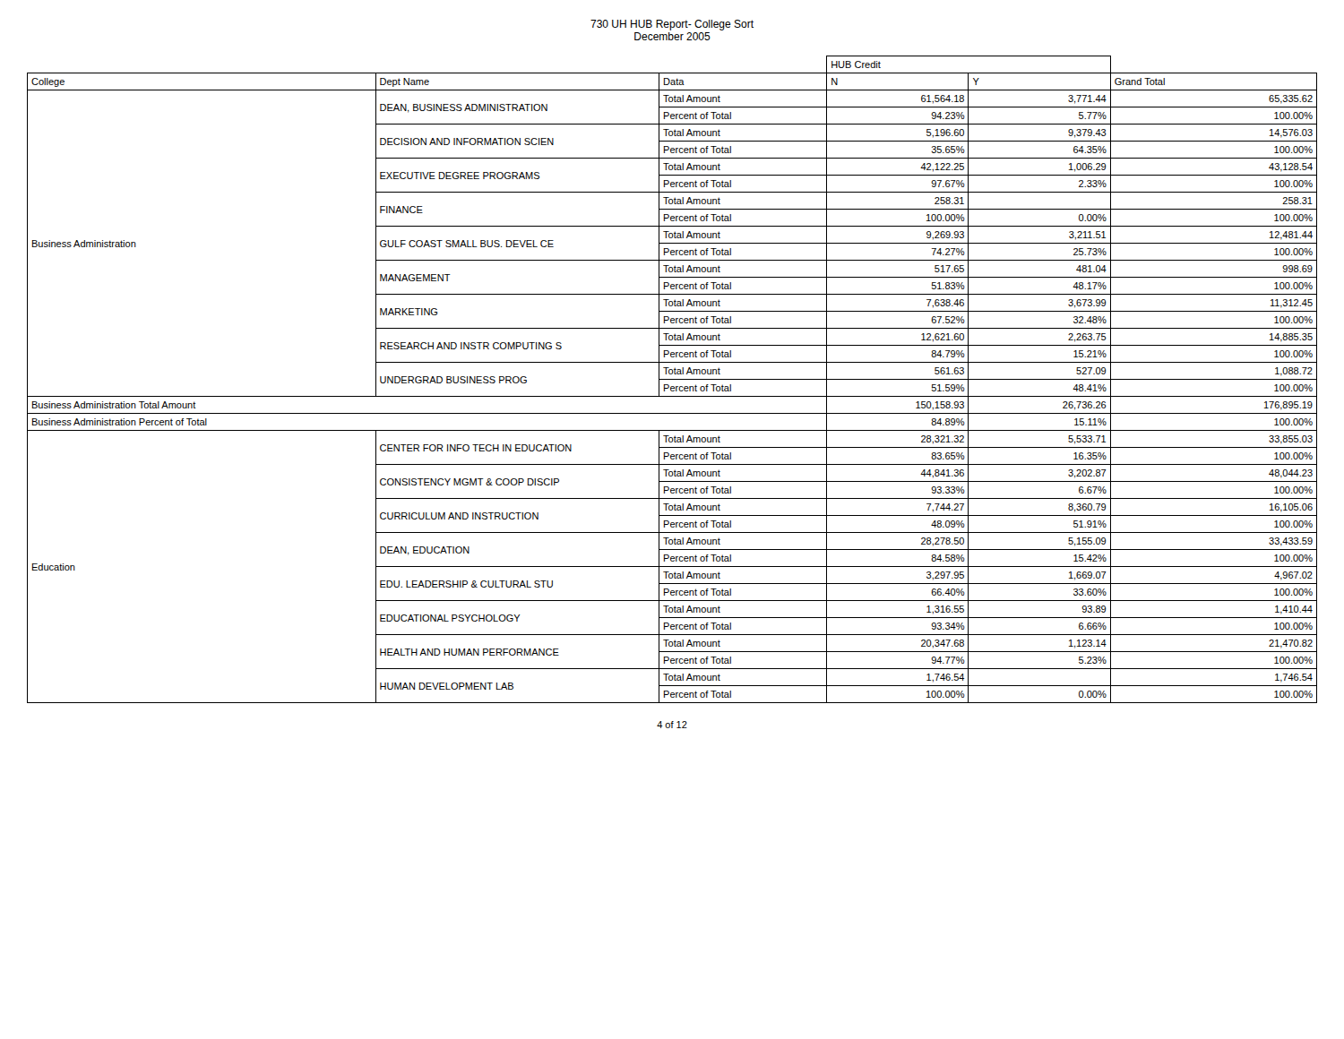730 UH HUB Report- College Sort
December 2005
| | | | HUB Credit | |
| --- | --- | --- | --- | --- |
| College | Dept Name | Data | N | Y | Grand Total |
| Business Administration | DEAN, BUSINESS ADMINISTRATION | Total Amount | 61,564.18 | 3,771.44 | 65,335.62 |
| Percent of Total | 94.23% | 5.77% | 100.00% |
| DECISION AND INFORMATION SCIEN | Total Amount | 5,196.60 | 9,379.43 | 14,576.03 |
| Percent of Total | 35.65% | 64.35% | 100.00% |
| EXECUTIVE DEGREE PROGRAMS | Total Amount | 42,122.25 | 1,006.29 | 43,128.54 |
| Percent of Total | 97.67% | 2.33% | 100.00% |
| FINANCE | Total Amount | 258.31 | | 258.31 |
| Percent of Total | 100.00% | 0.00% | 100.00% |
| GULF COAST SMALL BUS. DEVEL CE | Total Amount | 9,269.93 | 3,211.51 | 12,481.44 |
| Percent of Total | 74.27% | 25.73% | 100.00% |
| MANAGEMENT | Total Amount | 517.65 | 481.04 | 998.69 |
| Percent of Total | 51.83% | 48.17% | 100.00% |
| MARKETING | Total Amount | 7,638.46 | 3,673.99 | 11,312.45 |
| Percent of Total | 67.52% | 32.48% | 100.00% |
| RESEARCH AND INSTR COMPUTING S | Total Amount | 12,621.60 | 2,263.75 | 14,885.35 |
| Percent of Total | 84.79% | 15.21% | 100.00% |
| UNDERGRAD BUSINESS PROG | Total Amount | 561.63 | 527.09 | 1,088.72 |
| Percent of Total | 51.59% | 48.41% | 100.00% |
| Business Administration Total Amount | 150,158.93 | 26,736.26 | 176,895.19 |
| Business Administration Percent of Total | 84.89% | 15.11% | 100.00% |
| Education | CENTER FOR INFO TECH IN EDUCATION | Total Amount | 28,321.32 | 5,533.71 | 33,855.03 |
| Percent of Total | 83.65% | 16.35% | 100.00% |
| CONSISTENCY MGMT & COOP DISCIP | Total Amount | 44,841.36 | 3,202.87 | 48,044.23 |
| Percent of Total | 93.33% | 6.67% | 100.00% |
| CURRICULUM AND INSTRUCTION | Total Amount | 7,744.27 | 8,360.79 | 16,105.06 |
| Percent of Total | 48.09% | 51.91% | 100.00% |
| DEAN, EDUCATION | Total Amount | 28,278.50 | 5,155.09 | 33,433.59 |
| Percent of Total | 84.58% | 15.42% | 100.00% |
| EDU. LEADERSHIP & CULTURAL STU | Total Amount | 3,297.95 | 1,669.07 | 4,967.02 |
| Percent of Total | 66.40% | 33.60% | 100.00% |
| EDUCATIONAL PSYCHOLOGY | Total Amount | 1,316.55 | 93.89 | 1,410.44 |
| Percent of Total | 93.34% | 6.66% | 100.00% |
| HEALTH AND HUMAN PERFORMANCE | Total Amount | 20,347.68 | 1,123.14 | 21,470.82 |
| Percent of Total | 94.77% | 5.23% | 100.00% |
| HUMAN DEVELOPMENT LAB | Total Amount | 1,746.54 | | 1,746.54 |
| Percent of Total | 100.00% | 0.00% | 100.00% |
4 of 12